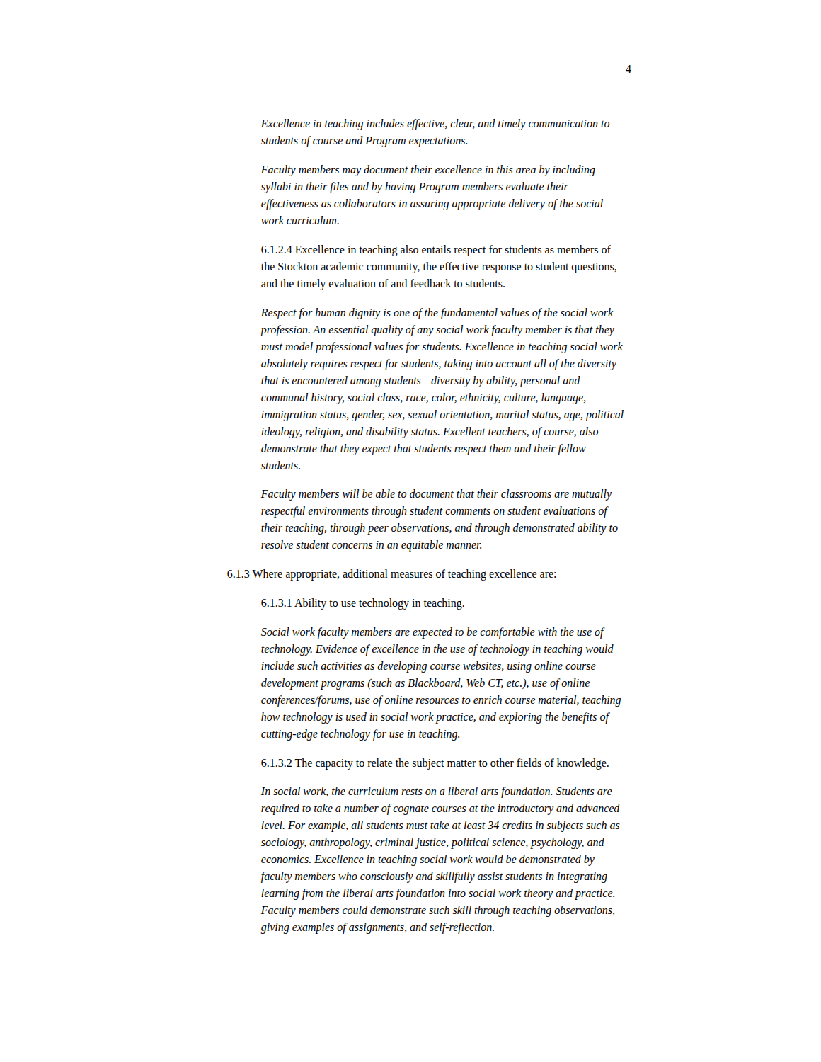4
Excellence in teaching includes effective, clear, and timely communication to students of course and Program expectations.
Faculty members may document their excellence in this area by including syllabi in their files and by having Program members evaluate their effectiveness as collaborators in assuring appropriate delivery of the social work curriculum.
6.1.2.4 Excellence in teaching also entails respect for students as members of the Stockton academic community, the effective response to student questions, and the timely evaluation of and feedback to students.
Respect for human dignity is one of the fundamental values of the social work profession. An essential quality of any social work faculty member is that they must model professional values for students. Excellence in teaching social work absolutely requires respect for students, taking into account all of the diversity that is encountered among students—diversity by ability, personal and communal history, social class, race, color, ethnicity, culture, language, immigration status, gender, sex, sexual orientation, marital status, age, political ideology, religion, and disability status. Excellent teachers, of course, also demonstrate that they expect that students respect them and their fellow students.
Faculty members will be able to document that their classrooms are mutually respectful environments through student comments on student evaluations of their teaching, through peer observations, and through demonstrated ability to resolve student concerns in an equitable manner.
6.1.3 Where appropriate, additional measures of teaching excellence are:
6.1.3.1 Ability to use technology in teaching.
Social work faculty members are expected to be comfortable with the use of technology. Evidence of excellence in the use of technology in teaching would include such activities as developing course websites, using online course development programs (such as Blackboard, Web CT, etc.), use of online conferences/forums, use of online resources to enrich course material, teaching how technology is used in social work practice, and exploring the benefits of cutting-edge technology for use in teaching.
6.1.3.2 The capacity to relate the subject matter to other fields of knowledge.
In social work, the curriculum rests on a liberal arts foundation. Students are required to take a number of cognate courses at the introductory and advanced level. For example, all students must take at least 34 credits in subjects such as sociology, anthropology, criminal justice, political science, psychology, and economics. Excellence in teaching social work would be demonstrated by faculty members who consciously and skillfully assist students in integrating learning from the liberal arts foundation into social work theory and practice. Faculty members could demonstrate such skill through teaching observations, giving examples of assignments, and self-reflection.